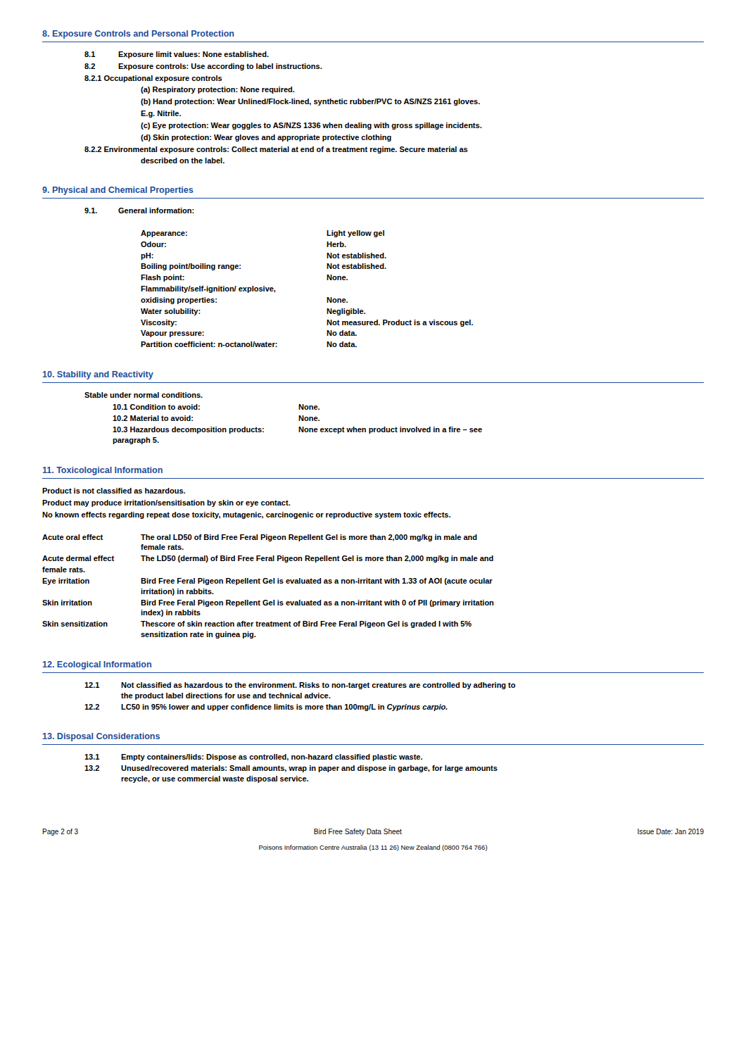8. Exposure Controls and Personal Protection
8.1 Exposure limit values: None established.
8.2 Exposure controls: Use according to label instructions.
8.2.1 Occupational exposure controls
(a) Respiratory protection: None required.
(b) Hand protection: Wear Unlined/Flock-lined, synthetic rubber/PVC to AS/NZS 2161 gloves.
E.g. Nitrile.
(c) Eye protection: Wear goggles to AS/NZS 1336 when dealing with gross spillage incidents.
(d) Skin protection: Wear gloves and appropriate protective clothing
8.2.2 Environmental exposure controls: Collect material at end of a treatment regime. Secure material as
described on the label.
9. Physical and Chemical Properties
9.1. General information:
| Appearance: | Light yellow gel |
| Odour: | Herb. |
| pH: | Not established. |
| Boiling point/boiling range: | Not established. |
| Flash point: | None. |
| Flammability/self-ignition/ explosive, | |
| oxidising properties: | None. |
| Water solubility: | Negligible. |
| Viscosity: | Not measured. Product is a viscous gel. |
| Vapour pressure: | No data. |
| Partition coefficient: n-octanol/water: | No data. |
10. Stability and Reactivity
Stable under normal conditions.
| 10.1 Condition to avoid: | None. |
| 10.2 Material to avoid: | None. |
| 10.3 Hazardous decomposition products: | None except when product involved in a fire – see |
| paragraph 5. | |
11. Toxicological Information
Product is not classified as hazardous.
Product may produce irritation/sensitisation by skin or eye contact.
No known effects regarding repeat dose toxicity, mutagenic, carcinogenic or reproductive system toxic effects.
| Acute oral effect | The oral LD50 of Bird Free Feral Pigeon Repellent Gel is more than 2,000 mg/kg in male and female rats. |
| Acute dermal effect | The LD50 (dermal) of Bird Free Feral Pigeon Repellent Gel is more than 2,000 mg/kg in male and |
| female rats. | |
| Eye irritation | Bird Free Feral Pigeon Repellent Gel is evaluated as a non-irritant with 1.33 of AOI (acute ocular irritation) in rabbits. |
| Skin irritation | Bird Free Feral Pigeon Repellent Gel is evaluated as a non-irritant with 0 of PII (primary irritation index) in rabbits |
| Skin sensitization | Thescore of skin reaction after treatment of Bird Free Feral Pigeon Gel is graded I with 5% sensitization rate in guinea pig. |
12. Ecological Information
| 12.1 | Not classified as hazardous to the environment. Risks to non-target creatures are controlled by adhering to the product label directions for use and technical advice. |
| 12.2 | LC50 in 95% lower and upper confidence limits is more than 100mg/L in Cyprinus carpio. |
13. Disposal Considerations
| 13.1 | Empty containers/lids: Dispose as controlled, non-hazard classified plastic waste. |
| 13.2 | Unused/recovered materials: Small amounts, wrap in paper and dispose in garbage, for large amounts recycle, or use commercial waste disposal service. |
Page 2 of 3 Bird Free Safety Data Sheet Issue Date: Jan 2019
Poisons Information Centre Australia (13 11 26) New Zealand (0800 764 766)